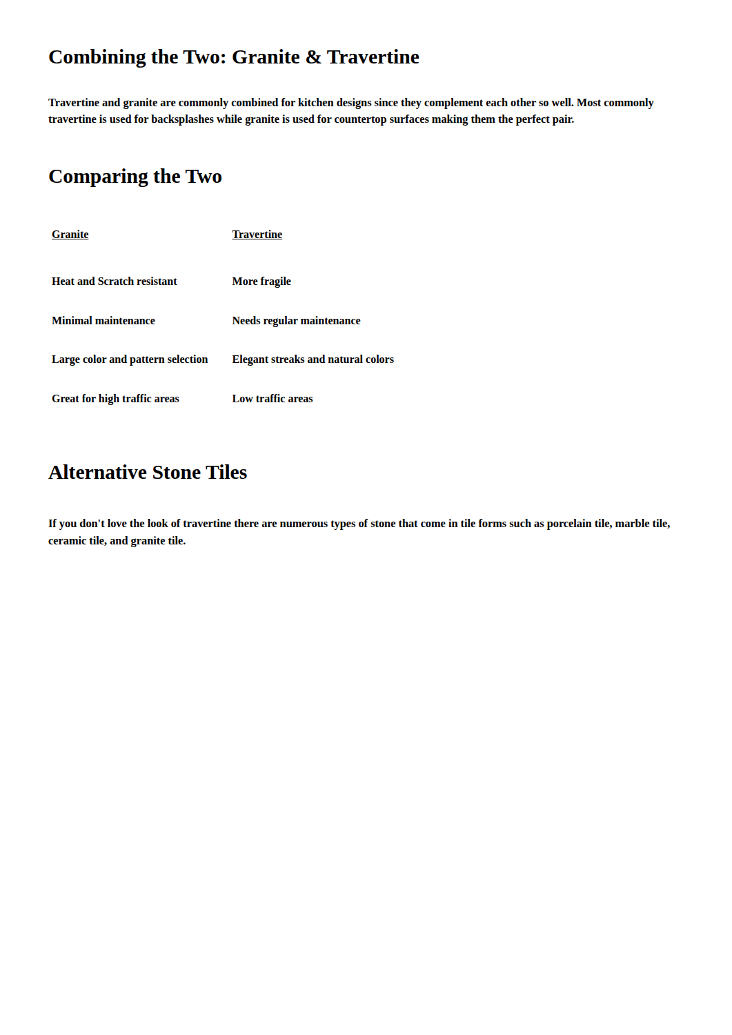Combining the Two: Granite & Travertine
Travertine and granite are commonly combined for kitchen designs since they complement each other so well. Most commonly travertine is used for backsplashes while granite is used for countertop surfaces making them the perfect pair.
Comparing the Two
| Granite | Travertine |
| --- | --- |
| Heat and Scratch resistant | More fragile |
| Minimal maintenance | Needs regular maintenance |
| Large color and pattern selection | Elegant streaks and natural colors |
| Great for high traffic areas | Low traffic areas |
Alternative Stone Tiles
If you don't love the look of travertine there are numerous types of stone that come in tile forms such as porcelain tile, marble tile, ceramic tile, and granite tile.